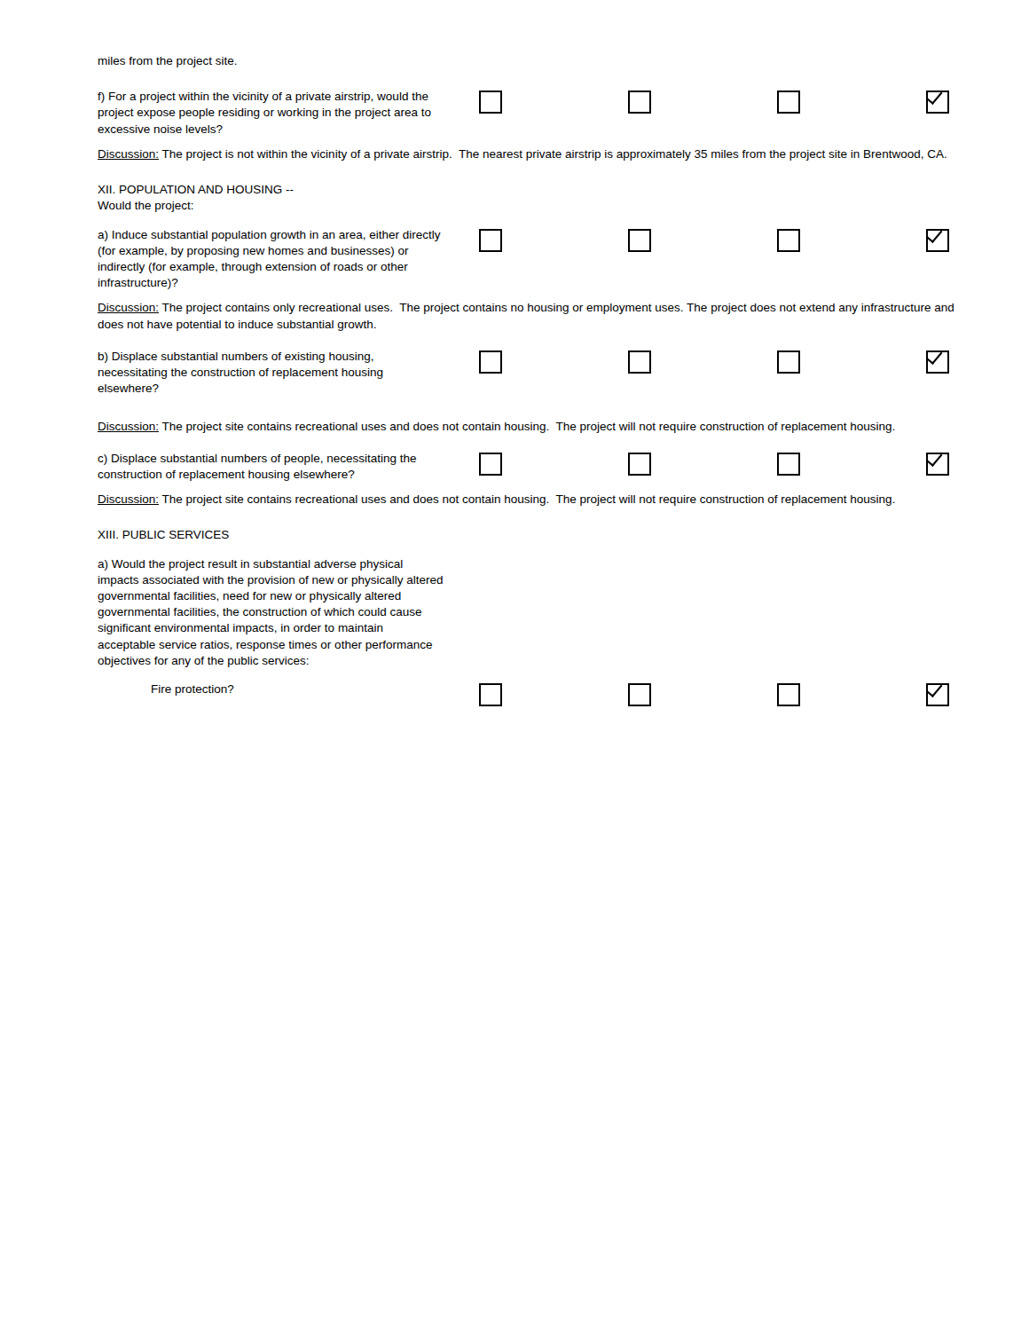miles from the project site.
f) For a project within the vicinity of a private airstrip, would the project expose people residing or working in the project area to excessive noise levels?
Discussion: The project is not within the vicinity of a private airstrip. The nearest private airstrip is approximately 35 miles from the project site in Brentwood, CA.
XII. POPULATION AND HOUSING --
Would the project:
a) Induce substantial population growth in an area, either directly (for example, by proposing new homes and businesses) or indirectly (for example, through extension of roads or other infrastructure)?
Discussion: The project contains only recreational uses. The project contains no housing or employment uses. The project does not extend any infrastructure and does not have potential to induce substantial growth.
b) Displace substantial numbers of existing housing, necessitating the construction of replacement housing elsewhere?
Discussion: The project site contains recreational uses and does not contain housing. The project will not require construction of replacement housing.
c) Displace substantial numbers of people, necessitating the construction of replacement housing elsewhere?
Discussion: The project site contains recreational uses and does not contain housing. The project will not require construction of replacement housing.
XIII. PUBLIC SERVICES
a) Would the project result in substantial adverse physical impacts associated with the provision of new or physically altered governmental facilities, need for new or physically altered governmental facilities, the construction of which could cause significant environmental impacts, in order to maintain acceptable service ratios, response times or other performance objectives for any of the public services:
Fire protection?